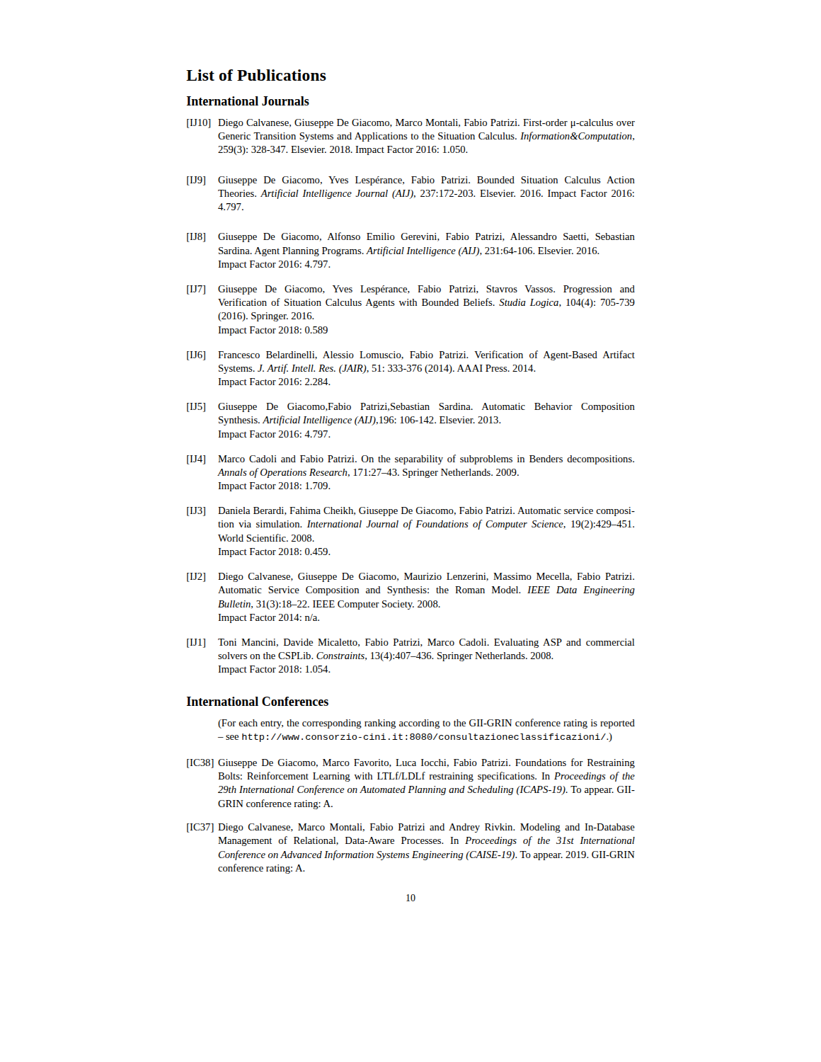List of Publications
International Journals
[IJ10]
Diego Calvanese, Giuseppe De Giacomo, Marco Montali, Fabio Patrizi. First-order μ-calculus over Generic Transition Systems and Applications to the Situation Calculus. Information&Computation, 259(3): 328-347. Elsevier. 2018. Impact Factor 2016: 1.050.
[IJ9]
Giuseppe De Giacomo, Yves Lespérance, Fabio Patrizi. Bounded Situation Calculus Action Theories. Artificial Intelligence Journal (AIJ), 237:172-203. Elsevier. 2016. Impact Factor 2016: 4.797.
[IJ8]
Giuseppe De Giacomo, Alfonso Emilio Gerevini, Fabio Patrizi, Alessandro Saetti, Sebastian Sardina. Agent Planning Programs. Artificial Intelligence (AIJ), 231:64-106. Elsevier. 2016.Impact Factor 2016: 4.797.
[IJ7]
Giuseppe De Giacomo, Yves Lespérance, Fabio Patrizi, Stavros Vassos. Progression and Verification of Situation Calculus Agents with Bounded Beliefs. Studia Logica, 104(4): 705-739 (2016). Springer. 2016.Impact Factor 2018: 0.589
[IJ6]
Francesco Belardinelli, Alessio Lomuscio, Fabio Patrizi. Verification of Agent-Based Artifact Systems. J. Artif. Intell. Res. (JAIR), 51: 333-376 (2014). AAAI Press. 2014.Impact Factor 2016: 2.284.
[IJ5]
Giuseppe De Giacomo,Fabio Patrizi,Sebastian Sardina. Automatic Behavior Composition Synthesis. Artificial Intelligence (AIJ),196: 106-142. Elsevier. 2013.Impact Factor 2016: 4.797.
[IJ4]
Marco Cadoli and Fabio Patrizi. On the separability of subproblems in Benders decompositions. Annals of Operations Research, 171:27–43. Springer Netherlands. 2009.Impact Factor 2018: 1.709.
[IJ3]
Daniela Berardi, Fahima Cheikh, Giuseppe De Giacomo, Fabio Patrizi. Automatic service composition via simulation. International Journal of Foundations of Computer Science, 19(2):429–451. World Scientific. 2008.Impact Factor 2018: 0.459.
[IJ2]
Diego Calvanese, Giuseppe De Giacomo, Maurizio Lenzerini, Massimo Mecella, Fabio Patrizi. Automatic Service Composition and Synthesis: the Roman Model. IEEE Data Engineering Bulletin, 31(3):18–22. IEEE Computer Society. 2008.Impact Factor 2014: n/a.
[IJ1]
Toni Mancini, Davide Micaletto, Fabio Patrizi, Marco Cadoli. Evaluating ASP and commercial solvers on the CSPLib. Constraints, 13(4):407–436. Springer Netherlands. 2008.Impact Factor 2018: 1.054.
International Conferences
(For each entry, the corresponding ranking according to the GII-GRIN conference rating is reported – see http://www.consorzio-cini.it:8080/consultazioneclassificazioni/.)
[IC38]
Giuseppe De Giacomo, Marco Favorito, Luca Iocchi, Fabio Patrizi. Foundations for Restraining Bolts: Reinforcement Learning with LTLf/LDLf restraining specifications. In Proceedings of the 29th International Conference on Automated Planning and Scheduling (ICAPS-19). To appear. GII-GRIN conference rating: A.
[IC37]
Diego Calvanese, Marco Montali, Fabio Patrizi and Andrey Rivkin. Modeling and In-Database Management of Relational, Data-Aware Processes. In Proceedings of the 31st International Conference on Advanced Information Systems Engineering (CAISE-19). To appear. 2019. GII-GRIN conference rating: A.
10